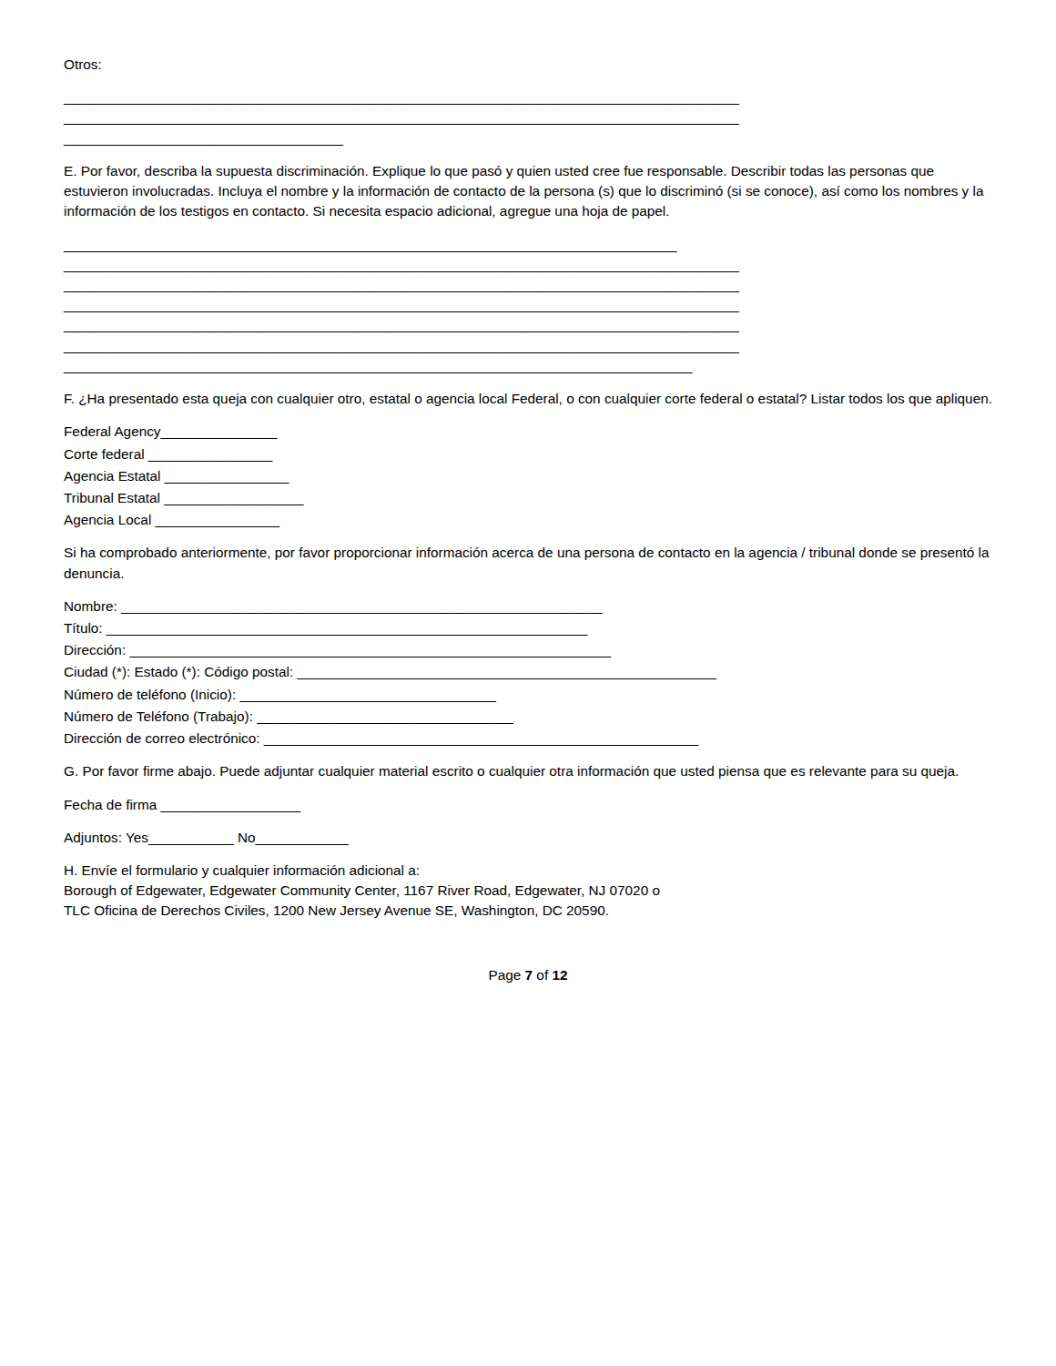Otros:
_______________________________________________________________________________________ _______________________________________________________________________________________ ____________________________________
E. Por favor, describa la supuesta discriminación. Explique lo que pasó y quien usted cree fue responsable. Describir todas las personas que estuvieron involucradas. Incluya el nombre y la información de contacto de la persona (s) que lo discriminó (si se conoce), así como los nombres y la información de los testigos en contacto. Si necesita espacio adicional, agregue una hoja de papel.
_______________________________________________________________________________ _______________________________________________________________________________________ _______________________________________________________________________________________ _______________________________________________________________________________________ _______________________________________________________________________________________ _______________________________________________________________________________________ _________________________________________________________________________________
F. ¿Ha presentado esta queja con cualquier otro, estatal o agencia local Federal, o con cualquier corte federal o estatal? Listar todos los que apliquen.
Federal Agency_______________
Corte federal ________________
Agencia Estatal ________________
Tribunal Estatal __________________
Agencia Local ________________
Si ha comprobado anteriormente, por favor proporcionar información acerca de una persona de contacto en la agencia / tribunal donde se presentó la denuncia.
Nombre: ______________________________________________________________
Título: ______________________________________________________________
Dirección: ______________________________________________________________
Ciudad (*): Estado (*): Código postal: ______________________________________________________
Número de teléfono (Inicio): _________________________________
Número de Teléfono (Trabajo): _________________________________
Dirección de correo electrónico: ________________________________________________________
G. Por favor firme abajo. Puede adjuntar cualquier material escrito o cualquier otra información que usted piensa que es relevante para su queja.
Fecha de firma __________________
Adjuntos: Yes___________ No____________
H. Envíe el formulario y cualquier información adicional a:
Borough of Edgewater, Edgewater Community Center, 1167 River Road, Edgewater, NJ 07020 o
TLC Oficina de Derechos Civiles, 1200 New Jersey Avenue SE, Washington, DC 20590.
Page 7 of 12